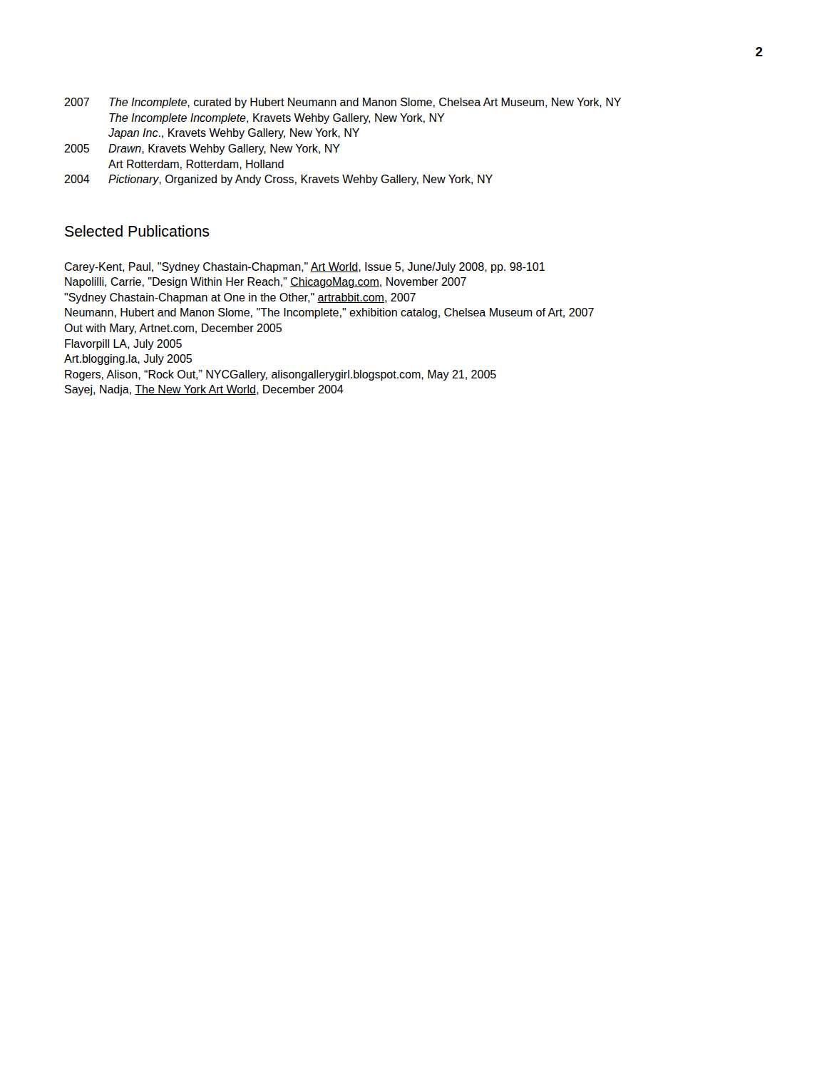2
2007
The Incomplete, curated by Hubert Neumann and Manon Slome, Chelsea Art Museum, New York, NY
The Incomplete Incomplete, Kravets Wehby Gallery, New York, NY
Japan Inc., Kravets Wehby Gallery, New York, NY
2005
Drawn, Kravets Wehby Gallery, New York, NY
Art Rotterdam, Rotterdam, Holland
2004
Pictionary, Organized by Andy Cross, Kravets Wehby Gallery, New York, NY
Selected Publications
Carey-Kent, Paul, "Sydney Chastain-Chapman," Art World, Issue 5, June/July 2008, pp. 98-101
Napolilli, Carrie, "Design Within Her Reach," ChicagoMag.com, November 2007
"Sydney Chastain-Chapman at One in the Other," artrabbit.com, 2007
Neumann, Hubert and Manon Slome, "The Incomplete," exhibition catalog, Chelsea Museum of Art, 2007
Out with Mary, Artnet.com, December 2005
Flavorpill LA, July 2005
Art.blogging.la, July 2005
Rogers, Alison, “Rock Out,” NYCGallery, alisongallerygirl.blogspot.com, May 21, 2005
Sayej, Nadja, The New York Art World, December 2004